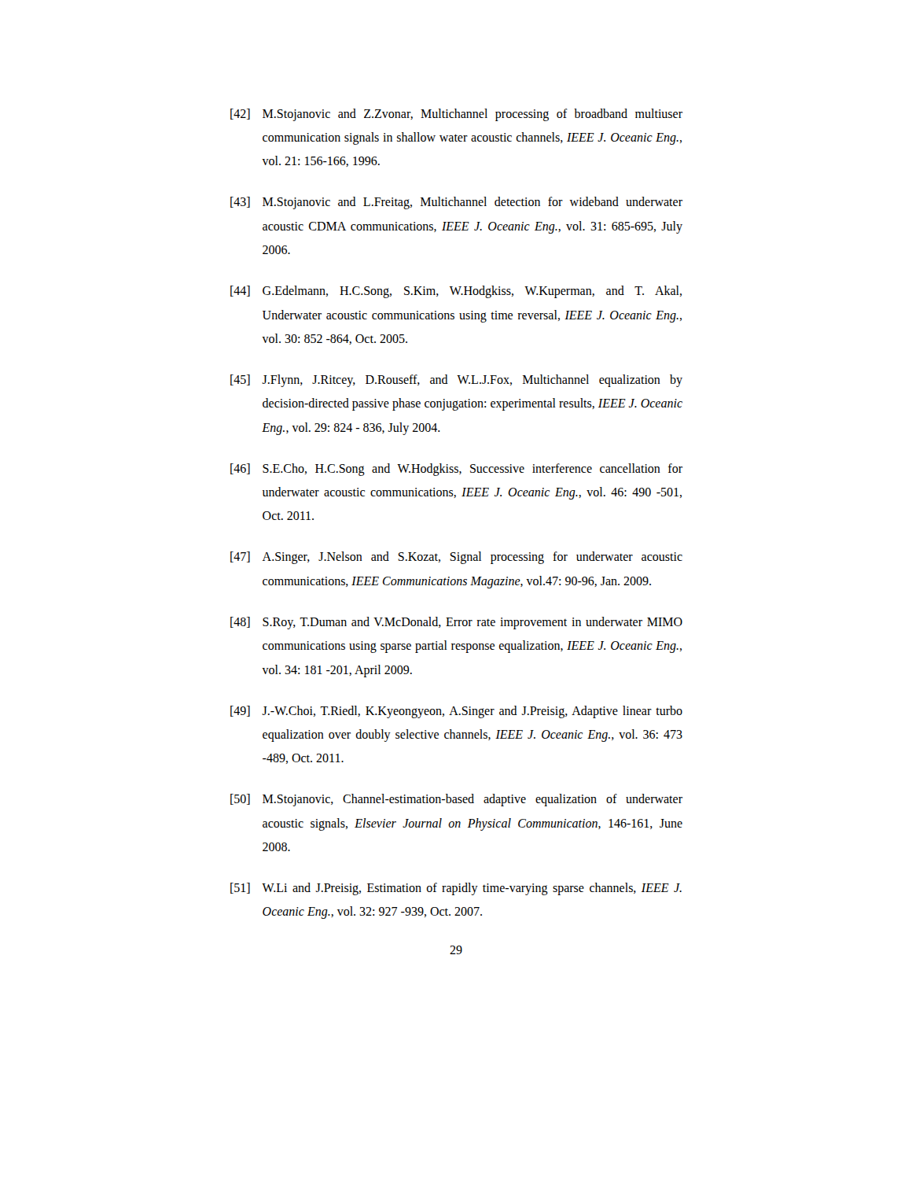[42] M.Stojanovic and Z.Zvonar, Multichannel processing of broadband multiuser communication signals in shallow water acoustic channels, IEEE J. Oceanic Eng., vol. 21: 156-166, 1996.
[43] M.Stojanovic and L.Freitag, Multichannel detection for wideband underwater acoustic CDMA communications, IEEE J. Oceanic Eng., vol. 31: 685-695, July 2006.
[44] G.Edelmann, H.C.Song, S.Kim, W.Hodgkiss, W.Kuperman, and T. Akal, Underwater acoustic communications using time reversal, IEEE J. Oceanic Eng., vol. 30: 852 -864, Oct. 2005.
[45] J.Flynn, J.Ritcey, D.Rouseff, and W.L.J.Fox, Multichannel equalization by decision-directed passive phase conjugation: experimental results, IEEE J. Oceanic Eng., vol. 29: 824 - 836, July 2004.
[46] S.E.Cho, H.C.Song and W.Hodgkiss, Successive interference cancellation for underwater acoustic communications, IEEE J. Oceanic Eng., vol. 46: 490 -501, Oct. 2011.
[47] A.Singer, J.Nelson and S.Kozat, Signal processing for underwater acoustic communications, IEEE Communications Magazine, vol.47: 90-96, Jan. 2009.
[48] S.Roy, T.Duman and V.McDonald, Error rate improvement in underwater MIMO communications using sparse partial response equalization, IEEE J. Oceanic Eng., vol. 34: 181 -201, April 2009.
[49] J.-W.Choi, T.Riedl, K.Kyeongyeon, A.Singer and J.Preisig, Adaptive linear turbo equalization over doubly selective channels, IEEE J. Oceanic Eng., vol. 36: 473 -489, Oct. 2011.
[50] M.Stojanovic, Channel-estimation-based adaptive equalization of underwater acoustic signals, Elsevier Journal on Physical Communication, 146-161, June 2008.
[51] W.Li and J.Preisig, Estimation of rapidly time-varying sparse channels, IEEE J. Oceanic Eng., vol. 32: 927 -939, Oct. 2007.
29